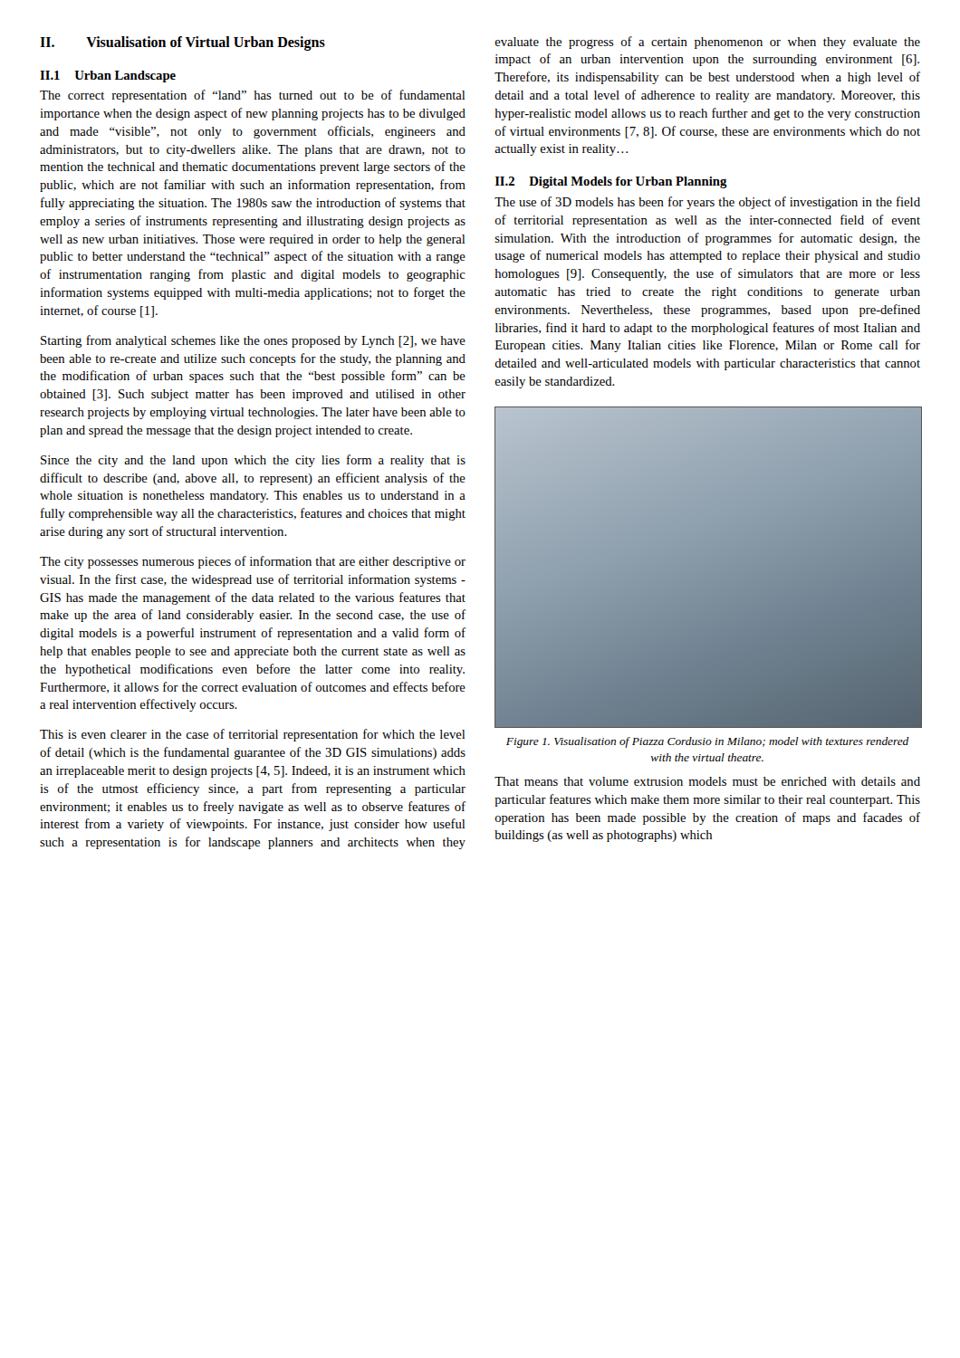II. Visualisation of Virtual Urban Designs
II.1 Urban Landscape
The correct representation of “land” has turned out to be of fundamental importance when the design aspect of new planning projects has to be divulged and made “visible”, not only to government officials, engineers and administrators, but to city-dwellers alike. The plans that are drawn, not to mention the technical and thematic documentations prevent large sectors of the public, which are not familiar with such an information representation, from fully appreciating the situation. The 1980s saw the introduction of systems that employ a series of instruments representing and illustrating design projects as well as new urban initiatives. Those were required in order to help the general public to better understand the “technical” aspect of the situation with a range of instrumentation ranging from plastic and digital models to geographic information systems equipped with multi-media applications; not to forget the internet, of course [1].
Starting from analytical schemes like the ones proposed by Lynch [2], we have been able to re-create and utilize such concepts for the study, the planning and the modification of urban spaces such that the “best possible form” can be obtained [3]. Such subject matter has been improved and utilised in other research projects by employing virtual technologies. The later have been able to plan and spread the message that the design project intended to create.
Since the city and the land upon which the city lies form a reality that is difficult to describe (and, above all, to represent) an efficient analysis of the whole situation is nonetheless mandatory. This enables us to understand in a fully comprehensible way all the characteristics, features and choices that might arise during any sort of structural intervention.
The city possesses numerous pieces of information that are either descriptive or visual. In the first case, the widespread use of territorial information systems - GIS has made the management of the data related to the various features that make up the area of land considerably easier. In the second case, the use of digital models is a powerful instrument of representation and a valid form of help that enables people to see and appreciate both the current state as well as the hypothetical modifications even before the latter come into reality. Furthermore, it allows for the correct evaluation of outcomes and effects before a real intervention effectively occurs.
This is even clearer in the case of territorial representation for which the level of detail (which is the fundamental guarantee of the 3D GIS simulations) adds an irreplaceable merit to design projects [4, 5]. Indeed, it is an instrument which is of the utmost efficiency since, a part from representing a particular environment; it enables us to freely navigate as well as to observe features of interest from a variety of viewpoints. For instance, just consider how useful such a representation is for landscape planners and architects when they evaluate the progress of a certain phenomenon or when they evaluate the impact of an urban intervention upon the surrounding environment [6]. Therefore, its indispensability can be best understood when a high level of detail and a total level of adherence to reality are mandatory. Moreover, this hyper-realistic model allows us to reach further and get to the very construction of virtual environments [7, 8]. Of course, these are environments which do not actually exist in reality…
II.2 Digital Models for Urban Planning
The use of 3D models has been for years the object of investigation in the field of territorial representation as well as the inter-connected field of event simulation. With the introduction of programmes for automatic design, the usage of numerical models has attempted to replace their physical and studio homologues [9]. Consequently, the use of simulators that are more or less automatic has tried to create the right conditions to generate urban environments. Nevertheless, these programmes, based upon pre-defined libraries, find it hard to adapt to the morphological features of most Italian and European cities. Many Italian cities like Florence, Milan or Rome call for detailed and well-articulated models with particular characteristics that cannot easily be standardized.
Figure 1. Visualisation of Piazza Cordusio in Milano; model with textures rendered with the virtual theatre.
That means that volume extrusion models must be enriched with details and particular features which make them more similar to their real counterpart. This operation has been made possible by the creation of maps and facades of buildings (as well as photographs) which